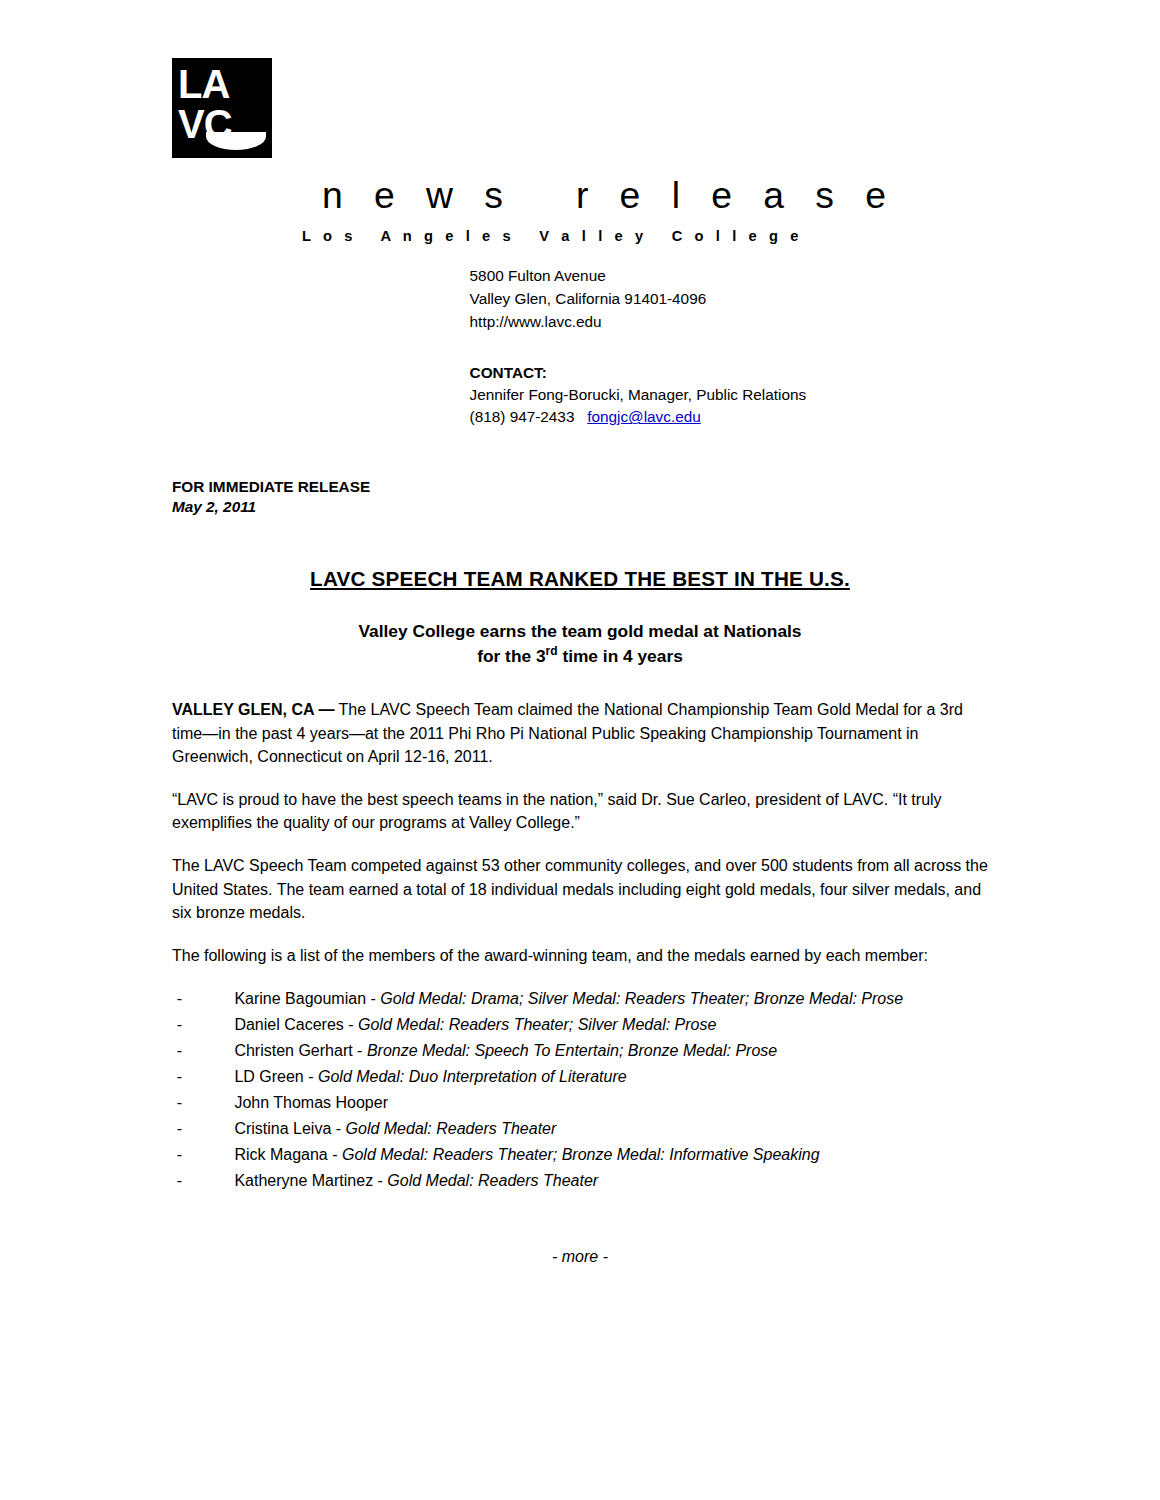LA VC
n e w s r e l e a s e
L o s A n g e l e s V a l l e y C o l l e g e
5800 Fulton Avenue
Valley Glen, California 91401-4096
http://www.lavc.edu
CONTACT:
Jennifer Fong-Borucki, Manager, Public Relations
(818) 947-2433 fongjc@lavc.edu
FOR IMMEDIATE RELEASE
May 2, 2011
LAVC SPEECH TEAM RANKED THE BEST IN THE U.S.
Valley College earns the team gold medal at Nationals
for the 3rd time in 4 years
VALLEY GLEN, CA — The LAVC Speech Team claimed the National Championship Team Gold Medal for a 3rd time—in the past 4 years—at the 2011 Phi Rho Pi National Public Speaking Championship Tournament in Greenwich, Connecticut on April 12-16, 2011.
“LAVC is proud to have the best speech teams in the nation,” said Dr. Sue Carleo, president of LAVC. “It truly exemplifies the quality of our programs at Valley College.”
The LAVC Speech Team competed against 53 other community colleges, and over 500 students from all across the United States. The team earned a total of 18 individual medals including eight gold medals, four silver medals, and six bronze medals.
The following is a list of the members of the award-winning team, and the medals earned by each member:
Karine Bagoumian - Gold Medal: Drama; Silver Medal: Readers Theater; Bronze Medal: Prose
Daniel Caceres - Gold Medal: Readers Theater; Silver Medal: Prose
Christen Gerhart - Bronze Medal: Speech To Entertain; Bronze Medal: Prose
LD Green - Gold Medal: Duo Interpretation of Literature
John Thomas Hooper
Cristina Leiva - Gold Medal: Readers Theater
Rick Magana - Gold Medal: Readers Theater; Bronze Medal: Informative Speaking
Katheryne Martinez - Gold Medal: Readers Theater
- more -